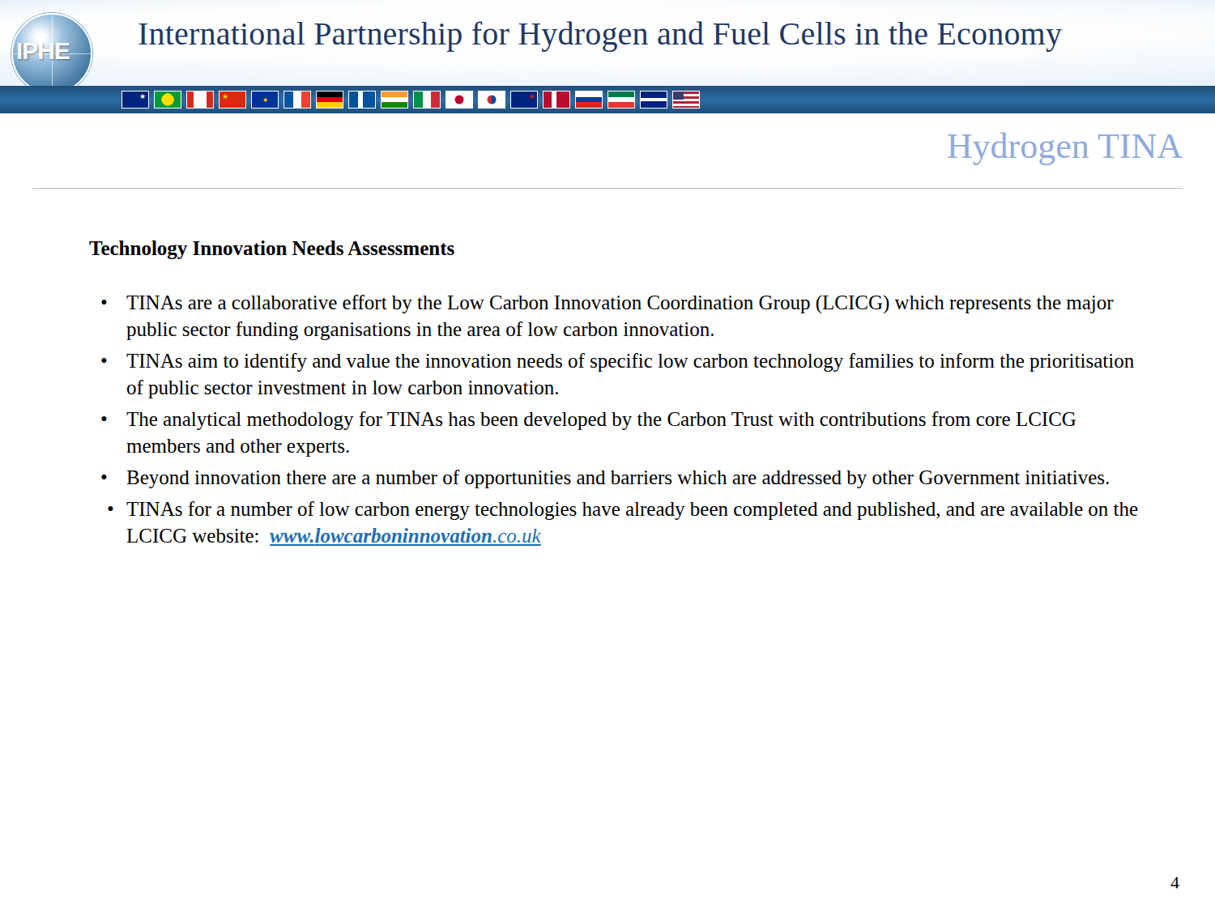International Partnership for Hydrogen and Fuel Cells in the Economy
IPHE
Hydrogen TINA
Technology Innovation Needs Assessments
TINAs are a collaborative effort by the Low Carbon Innovation Coordination Group (LCICG) which represents the major public sector funding organisations in the area of low carbon innovation.
TINAs aim to identify and value the innovation needs of specific low carbon technology families to inform the prioritisation of public sector investment in low carbon innovation.
The analytical methodology for TINAs has been developed by the Carbon Trust with contributions from core LCICG members and other experts.
Beyond innovation there are a number of opportunities and barriers which are addressed by other Government initiatives.
TINAs for a number of low carbon energy technologies have already been completed and published, and are available on the LCICG website: www.lowcarboninnovation.co.uk
4